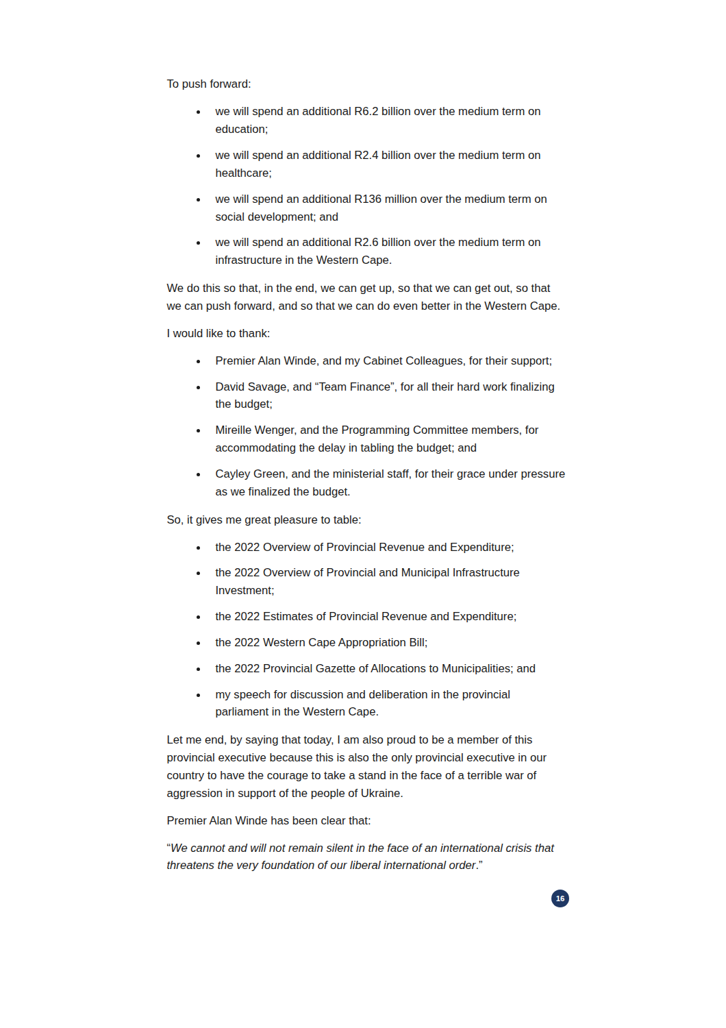To push forward:
we will spend an additional R6.2 billion over the medium term on education;
we will spend an additional R2.4 billion over the medium term on healthcare;
we will spend an additional R136 million over the medium term on social development; and
we will spend an additional R2.6 billion over the medium term on infrastructure in the Western Cape.
We do this so that, in the end, we can get up, so that we can get out, so that we can push forward, and so that we can do even better in the Western Cape.
I would like to thank:
Premier Alan Winde, and my Cabinet Colleagues, for their support;
David Savage, and “Team Finance”, for all their hard work finalizing the budget;
Mireille Wenger, and the Programming Committee members, for accommodating the delay in tabling the budget; and
Cayley Green, and the ministerial staff, for their grace under pressure as we finalized the budget.
So, it gives me great pleasure to table:
the 2022 Overview of Provincial Revenue and Expenditure;
the 2022 Overview of Provincial and Municipal Infrastructure Investment;
the 2022 Estimates of Provincial Revenue and Expenditure;
the 2022 Western Cape Appropriation Bill;
the 2022 Provincial Gazette of Allocations to Municipalities; and
my speech for discussion and deliberation in the provincial parliament in the Western Cape.
Let me end, by saying that today, I am also proud to be a member of this provincial executive because this is also the only provincial executive in our country to have the courage to take a stand in the face of a terrible war of aggression in support of the people of Ukraine.
Premier Alan Winde has been clear that:
“We cannot and will not remain silent in the face of an international crisis that threatens the very foundation of our liberal international order.”
16